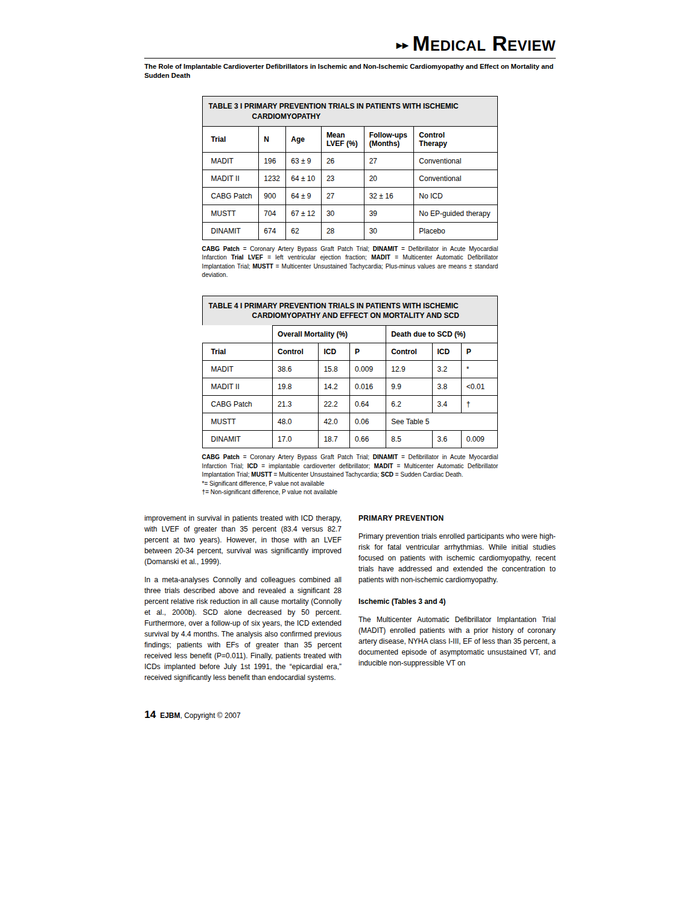▸▸Medical Review
The Role of Implantable Cardioverter Defibrillators in Ischemic and Non-Ischemic Cardiomyopathy and Effect on Mortality and Sudden Death
TABLE 3 I PRIMARY PREVENTION TRIALS IN PATIENTS WITH ISCHEMIC CARDIOMYOPATHY
| Trial | N | Age | Mean LVEF (%) | Follow-ups (Months) | Control Therapy |
| --- | --- | --- | --- | --- | --- |
| MADIT | 196 | 63 ± 9 | 26 | 27 | Conventional |
| MADIT II | 1232 | 64 ± 10 | 23 | 20 | Conventional |
| CABG Patch | 900 | 64 ± 9 | 27 | 32 ± 16 | No ICD |
| MUSTT | 704 | 67 ± 12 | 30 | 39 | No EP-guided therapy |
| DINAMIT | 674 | 62 | 28 | 30 | Placebo |
CABG Patch = Coronary Artery Bypass Graft Patch Trial; DINAMIT = Defibrillator in Acute Myocardial Infarction Trial LVEF = left ventricular ejection fraction; MADIT = Multicenter Automatic Defibrillator Implantation Trial; MUSTT = Multicenter Unsustained Tachycardia; Plus-minus values are means ± standard deviation.
TABLE 4 I PRIMARY PREVENTION TRIALS IN PATIENTS WITH ISCHEMIC CARDIOMYOPATHY AND EFFECT ON MORTALITY AND SCD
| | Overall Mortality (%) | Death due to SCD (%) |
| --- | --- | --- |
| Trial | Control | ICD | P | Control | ICD | P |
| MADIT | 38.6 | 15.8 | 0.009 | 12.9 | 3.2 | * |
| MADIT II | 19.8 | 14.2 | 0.016 | 9.9 | 3.8 | <0.01 |
| CABG Patch | 21.3 | 22.2 | 0.64 | 6.2 | 3.4 | † |
| MUSTT | 48.0 | 42.0 | 0.06 | See Table 5 |
| DINAMIT | 17.0 | 18.7 | 0.66 | 8.5 | 3.6 | 0.009 |
CABG Patch = Coronary Artery Bypass Graft Patch Trial; DINAMIT = Defibrillator in Acute Myocardial Infarction Trial; ICD = implantable cardioverter defibrillator; MADIT = Multicenter Automatic Defibrillator Implantation Trial; MUSTT = Multicenter Unsustained Tachycardia; SCD = Sudden Cardiac Death.
*= Significant difference, P value not available
†= Non-significant difference, P value not available
improvement in survival in patients treated with ICD therapy, with LVEF of greater than 35 percent (83.4 versus 82.7 percent at two years). However, in those with an LVEF between 20-34 percent, survival was significantly improved (Domanski et al., 1999).
In a meta-analyses Connolly and colleagues combined all three trials described above and revealed a significant 28 percent relative risk reduction in all cause mortality (Connolly et al., 2000b). SCD alone decreased by 50 percent. Furthermore, over a follow-up of six years, the ICD extended survival by 4.4 months. The analysis also confirmed previous findings; patients with EFs of greater than 35 percent received less benefit (P=0.011). Finally, patients treated with ICDs implanted before July 1st 1991, the “epicardial era,” received significantly less benefit than endocardial systems.
PRIMARY PREVENTION
Primary prevention trials enrolled participants who were high-risk for fatal ventricular arrhythmias. While initial studies focused on patients with ischemic cardiomyopathy, recent trials have addressed and extended the concentration to patients with non-ischemic cardiomyopathy.
Ischemic (Tables 3 and 4)
The Multicenter Automatic Defibrillator Implantation Trial (MADIT) enrolled patients with a prior history of coronary artery disease, NYHA class I-III, EF of less than 35 percent, a documented episode of asymptomatic unsustained VT, and inducible non-suppressible VT on
14 EJBM, Copyright © 2007